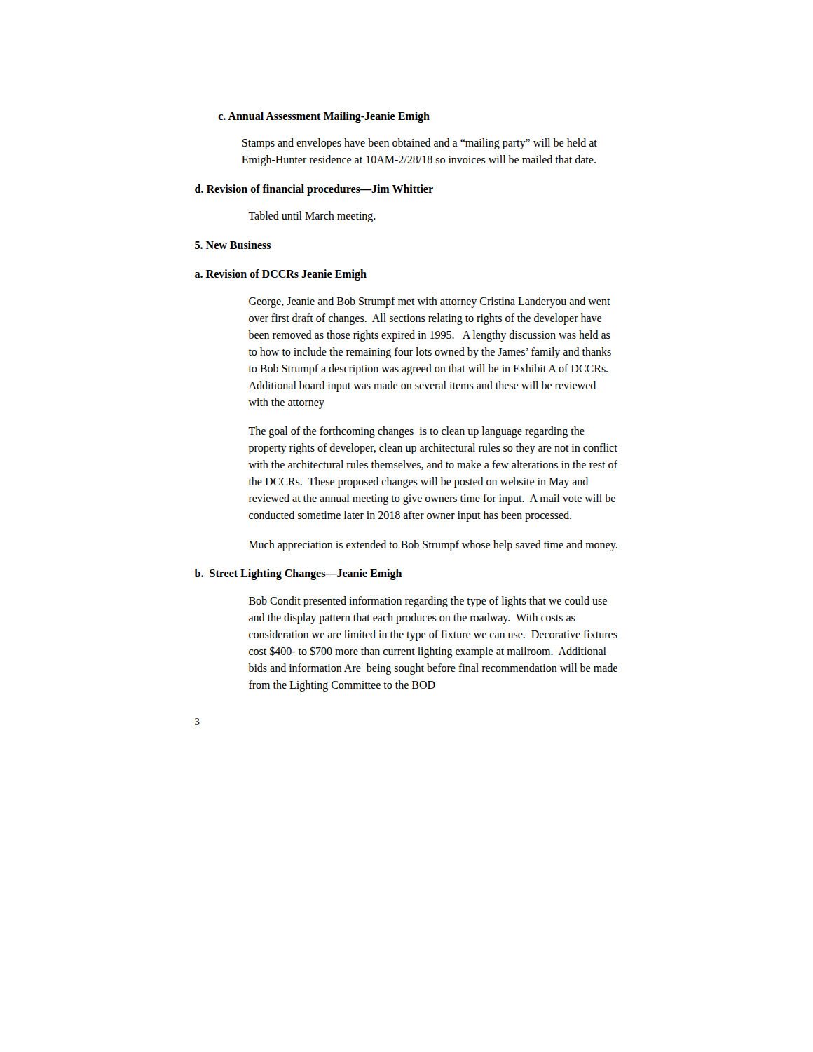c. Annual Assessment Mailing-Jeanie Emigh
Stamps and envelopes have been obtained and a “mailing party” will be held at Emigh-Hunter residence at 10AM-2/28/18 so invoices will be mailed that date.
d. Revision of financial procedures—Jim Whittier
Tabled until March meeting.
5. New Business
a. Revision of DCCRs Jeanie Emigh
George, Jeanie and Bob Strumpf met with attorney Cristina Landeryou and went over first draft of changes. All sections relating to rights of the developer have been removed as those rights expired in 1995. A lengthy discussion was held as to how to include the remaining four lots owned by the James’ family and thanks to Bob Strumpf a description was agreed on that will be in Exhibit A of DCCRs. Additional board input was made on several items and these will be reviewed with the attorney
The goal of the forthcoming changes is to clean up language regarding the property rights of developer, clean up architectural rules so they are not in conflict with the architectural rules themselves, and to make a few alterations in the rest of the DCCRs. These proposed changes will be posted on website in May and reviewed at the annual meeting to give owners time for input. A mail vote will be conducted sometime later in 2018 after owner input has been processed.
Much appreciation is extended to Bob Strumpf whose help saved time and money.
b. Street Lighting Changes—Jeanie Emigh
Bob Condit presented information regarding the type of lights that we could use and the display pattern that each produces on the roadway. With costs as consideration we are limited in the type of fixture we can use. Decorative fixtures cost $400- to $700 more than current lighting example at mailroom. Additional bids and information Are being sought before final recommendation will be made from the Lighting Committee to the BOD
3